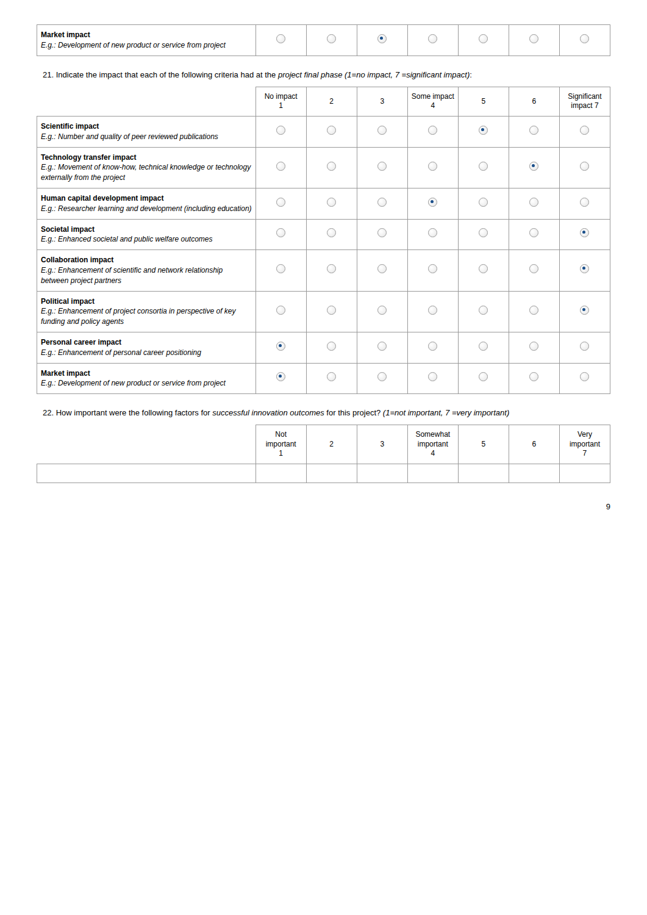| Market impact E.g.: Development of new product or service from project | | | | | | | |
21. Indicate the impact that each of the following criteria had at the project final phase (1=no impact, 7 =significant impact):
| | No impact 1 | 2 | 3 | Some impact 4 | 5 | 6 | Significant impact 7 |
| --- | --- | --- | --- | --- | --- | --- | --- |
| Scientific impact E.g.: Number and quality of peer reviewed publications | | | | | | | |
| Technology transfer impact E.g.: Movement of know-how, technical knowledge or technology externally from the project | | | | | | | |
| Human capital development impact E.g.: Researcher learning and development (including education) | | | | | | | |
| Societal impact E.g.: Enhanced societal and public welfare outcomes | | | | | | | |
| Collaboration impact E.g.: Enhancement of scientific and network relationship between project partners | | | | | | | |
| Political impact E.g.: Enhancement of project consortia in perspective of key funding and policy agents | | | | | | | |
| Personal career impact E.g.: Enhancement of personal career positioning | | | | | | | |
| Market impact E.g.: Development of new product or service from project | | | | | | | |
22. How important were the following factors for successful innovation outcomes for this project? (1=not important, 7 =very important)
| | Not important 1 | 2 | 3 | Somewhat important 4 | 5 | 6 | Very important 7 |
| --- | --- | --- | --- | --- | --- | --- | --- |
9